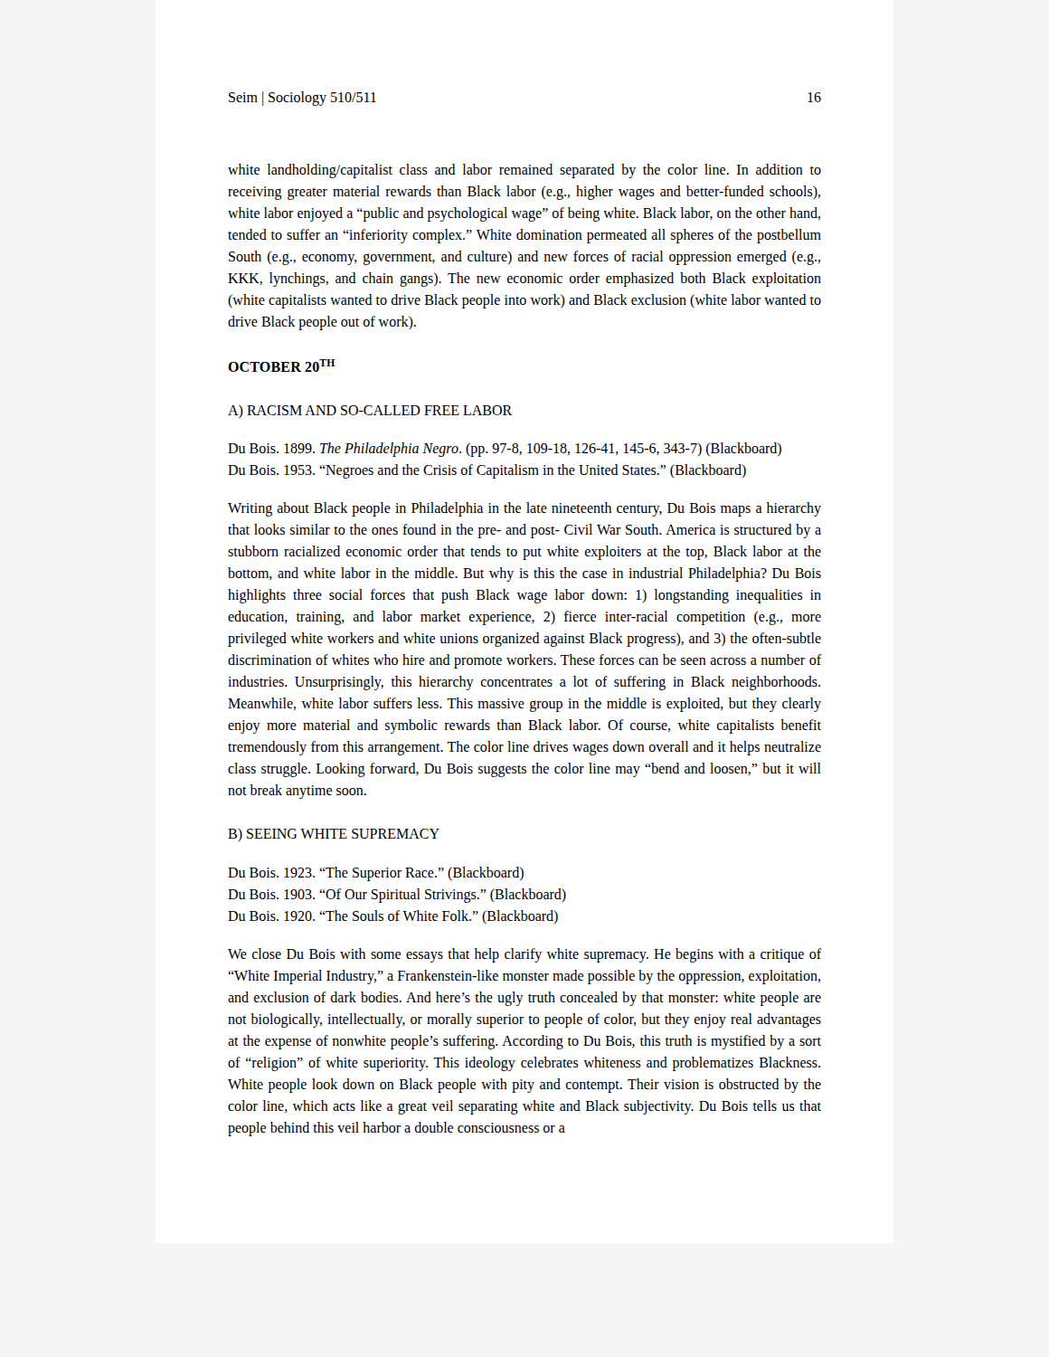Seim | Sociology 510/511
16
white landholding/capitalist class and labor remained separated by the color line. In addition to receiving greater material rewards than Black labor (e.g., higher wages and better-funded schools), white labor enjoyed a “public and psychological wage” of being white. Black labor, on the other hand, tended to suffer an “inferiority complex.” White domination permeated all spheres of the postbellum South (e.g., economy, government, and culture) and new forces of racial oppression emerged (e.g., KKK, lynchings, and chain gangs). The new economic order emphasized both Black exploitation (white capitalists wanted to drive Black people into work) and Black exclusion (white labor wanted to drive Black people out of work).
October 20th
A) Racism and So-Called Free Labor
Du Bois. 1899. The Philadelphia Negro. (pp. 97-8, 109-18, 126-41, 145-6, 343-7) (Blackboard)
Du Bois. 1953. “Negroes and the Crisis of Capitalism in the United States.” (Blackboard)
Writing about Black people in Philadelphia in the late nineteenth century, Du Bois maps a hierarchy that looks similar to the ones found in the pre- and post- Civil War South. America is structured by a stubborn racialized economic order that tends to put white exploiters at the top, Black labor at the bottom, and white labor in the middle. But why is this the case in industrial Philadelphia? Du Bois highlights three social forces that push Black wage labor down: 1) longstanding inequalities in education, training, and labor market experience, 2) fierce inter-racial competition (e.g., more privileged white workers and white unions organized against Black progress), and 3) the often-subtle discrimination of whites who hire and promote workers. These forces can be seen across a number of industries. Unsurprisingly, this hierarchy concentrates a lot of suffering in Black neighborhoods. Meanwhile, white labor suffers less. This massive group in the middle is exploited, but they clearly enjoy more material and symbolic rewards than Black labor. Of course, white capitalists benefit tremendously from this arrangement. The color line drives wages down overall and it helps neutralize class struggle. Looking forward, Du Bois suggests the color line may “bend and loosen,” but it will not break anytime soon.
B) Seeing White Supremacy
Du Bois. 1923. “The Superior Race.” (Blackboard)
Du Bois. 1903. “Of Our Spiritual Strivings.” (Blackboard)
Du Bois. 1920. “The Souls of White Folk.” (Blackboard)
We close Du Bois with some essays that help clarify white supremacy. He begins with a critique of “White Imperial Industry,” a Frankenstein-like monster made possible by the oppression, exploitation, and exclusion of dark bodies. And here’s the ugly truth concealed by that monster: white people are not biologically, intellectually, or morally superior to people of color, but they enjoy real advantages at the expense of nonwhite people’s suffering. According to Du Bois, this truth is mystified by a sort of “religion” of white superiority. This ideology celebrates whiteness and problematizes Blackness. White people look down on Black people with pity and contempt. Their vision is obstructed by the color line, which acts like a great veil separating white and Black subjectivity. Du Bois tells us that people behind this veil harbor a double consciousness or a